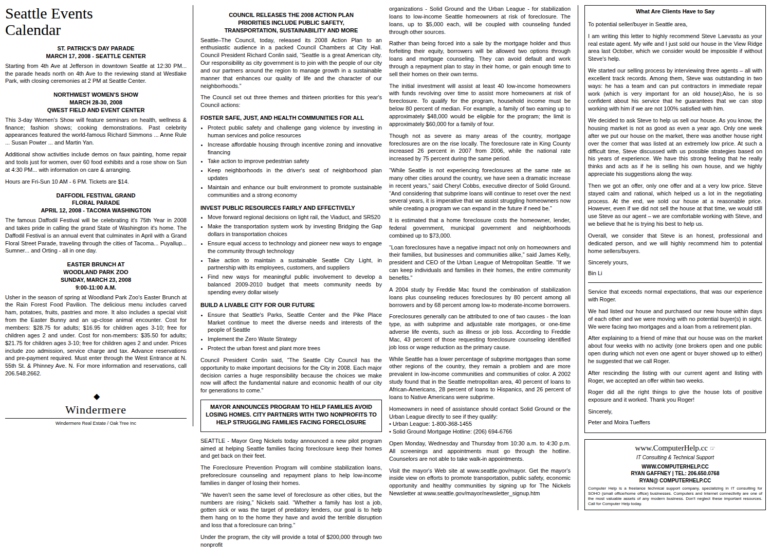Seattle Events
Calendar
St. Patrick's Day Parade
March 17, 2008 - Seattle Center
Starting from 4th Ave at Jefferson in downtown Seattle at 12:30 PM... the parade heads north on 4th Ave to the reviewing stand at Westlake Park, with closing ceremonies at 2 PM at Seattle Center.
Northwest Women's Show
March 28-30, 2008
Qwest Field and Event Center
This 3-day Women's Show will feature seminars on health, wellness & finance; fashion shows; cooking demonstrations. Past celebrity appearances featured the world-famous Richard Simmons ... Anne Rule ... Susan Powter ... and Martin Yan.
Additional show activities include demos on faux painting, home repair and tools just for women, over 60 food exhibits and a rose show on Sun at 4:30 PM... with information on care & arranging.
Hours are Fri-Sun 10 AM - 6 PM. Tickets are $14.
Daffodil Festival Grand
Floral Parade
April 12, 2008 - Tacoma Washington
The famous Daffodil Festival will be celebrating it's 75th Year in 2008 and takes pride in calling the grand State of Washington it's home. The Daffodil Festival is an annual event that culminates in April with a Grand Floral Street Parade, traveling through the cities of Tacoma... Puyallup... Sumner... and Orting - all in one day.
Easter Brunch at
Woodland Park Zoo
Sunday, March 23, 2008
9:00-11:00 A.M.
Usher in the season of spring at Woodland Park Zoo's Easter Brunch at the Rain Forest Food Pavilion. The delicious menu includes carved ham, potatoes, fruits, pastries and more. It also includes a special visit from the Easter Bunny and an up-close animal encounter. Cost for members: $28.75 for adults; $16.95 for children ages 3-10; free for children ages 2 and under. Cost for non-members: $35.50 for adults; $21.75 for children ages 3-10; free for children ages 2 and under. Prices include zoo admission, service charge and tax. Advance reservations and pre-payment required. Must enter through the West Entrance at N. 55th St. & Phinney Ave. N. For more information and reservations, call 206.548.2662.
◆
Windermere
Windermere Real Estate / Oak Tree Inc
Council Releases the 2008 Action Plan
Priorities Include Public Safety,
Transportation, Sustainability and More
Seattle–The Council, today, released its 2008 Action Plan to an enthusiastic audience in a packed Council Chambers at City Hall. Council President Richard Conlin said, “Seattle is a great American city. Our responsibility as city government is to join with the people of our city and our partners around the region to manage growth in a sustainable manner that enhances our quality of life and the character of our neighborhoods.”
The Council set out three themes and thirteen priorities for this year's Council actions:
Foster Safe, Just, and Health Communities for All
Protect public safety and challenge gang violence by investing in human services and police resources
Increase affordable housing through incentive zoning and innovative financing
Take action to improve pedestrian safety
Keep neighborhoods in the driver's seat of neighborhood plan updates
Maintain and enhance our built environment to promote sustainable communities and a strong economy
Invest Public Resources Fairly and Effectively
Move forward regional decisions on light rail, the Viaduct, and SR520
Make the transportation system work by investing Bridging the Gap dollars in transportation choices
Ensure equal access to technology and pioneer new ways to engage the community through technology
Take action to maintain a sustainable Seattle City Light, in partnership with its employees, customers, and suppliers
Find new ways for meaningful public involvement to develop a balanced 2009-2010 budget that meets community needs by spending every dollar wisely
Build a Livable City for Our Future
Ensure that Seattle's Parks, Seattle Center and the Pike Place Market continue to meet the diverse needs and interests of the people of Seattle
Implement the Zero Waste Strategy
Protect the urban forest and plant more trees
Council President Conlin said, “The Seattle City Council has the opportunity to make important decisions for the City in 2008. Each major decision carries a huge responsibility because the choices we make now will affect the fundamental nature and economic health of our city for generations to come.”
Mayor Announces Program to Help Families Avoid Losing Homes. City Partners with Two Nonprofits to Help Struggling Families Facing Foreclosure
SEATTLE - Mayor Greg Nickels today announced a new pilot program aimed at helping Seattle families facing foreclosure keep their homes and get back on their feet.
The Foreclosure Prevention Program will combine stabilization loans, preforeclosure counseling and repayment plans to help low-income families in danger of losing their homes.
“We haven't seen the same level of foreclosure as other cities, but the numbers are rising,” Nickels said. “Whether a family has lost a job, gotten sick or was the target of predatory lenders, our goal is to help them hang on to the home they have and avoid the terrible disruption and loss that a foreclosure can bring.”
Under the program, the city will provide a total of $200,000 through two nonprofit
organizations - Solid Ground and the Urban League - for stabilization loans to low-income Seattle homeowners at risk of foreclosure. The loans, up to $5,000 each, will be coupled with counseling funded through other sources.
Rather than being forced into a sale by the mortgage holder and thus forfeiting their equity, borrowers will be allowed two options through loans and mortgage counseling. They can avoid default and work through a repayment plan to stay in their home, or gain enough time to sell their homes on their own terms.
The initial investment will assist at least 40 low-income homeowners with funds revolving over time to assist more homeowners at risk of foreclosure. To qualify for the program, household income must be below 80 percent of median. For example, a family of two earning up to approximately $48,000 would be eligible for the program; the limit is approximately $60,000 for a family of four.
Though not as severe as many areas of the country, mortgage foreclosures are on the rise locally. The foreclosure rate in King County increased 26 percent in 2007 from 2006, while the national rate increased by 75 percent during the same period.
“While Seattle is not experiencing foreclosures at the same rate as many other cities around the country, we have seen a dramatic increase in recent years,” said Cheryl Cobbs, executive director of Solid Ground. “And considering that subprime loans will continue to reset over the next several years, it is imperative that we assist struggling homeowners now while creating a program we can expand in the future if need be.”
It is estimated that a home foreclosure costs the homeowner, lender, federal government, municipal government and neighborhoods combined up to $73,000.
“Loan foreclosures have a negative impact not only on homeowners and their families, but businesses and communities alike,” said James Kelly, president and CEO of the Urban League of Metropolitan Seattle. “If we can keep individuals and families in their homes, the entire community benefits.”
A 2004 study by Freddie Mac found the combination of stabilization loans plus counseling reduces foreclosures by 80 percent among all borrowers and by 68 percent among low-to moderate-income borrowers.
Foreclosures generally can be attributed to one of two causes - the loan type, as with subprime and adjustable rate mortgages, or one-time adverse life events, such as illness or job loss. According to Freddie Mac, 43 percent of those requesting foreclosure counseling identified job loss or wage reduction as the primary cause.
While Seattle has a lower percentage of subprime mortgages than some other regions of the country, they remain a problem and are more prevalent in low-income communities and communities of color. A 2002 study found that in the Seattle metropolitan area, 40 percent of loans to African-Americans, 28 percent of loans to Hispanics, and 26 percent of loans to Native Americans were subprime.
Homeowners in need of assistance should contact Solid Ground or the Urban League directly to see if they qualify:
• Urban League: 1-800-368-1455
• Solid Ground Mortgage Hotline: (206) 694-6766
Open Monday, Wednesday and Thursday from 10:30 a.m. to 4:30 p.m. All screenings and appointments must go through the hotline. Counselors are not able to take walk-in appointments.
Visit the mayor's Web site at www.seattle.gov/mayor. Get the mayor's inside view on efforts to promote transportation, public safety, economic opportunity and healthy communities by signing up for The Nickels Newsletter at www.seattle.gov/mayor/newsletter_signup.htm
What Are Clients Have to Say
To potential seller/buyer in Seattle area,
I am writing this letter to highly recommend Steve Laevastu as your real estate agent. My wife and I just sold our house in the View Ridge area last October, which we consider would be impossible if without Steve's help.
We started our selling process by interviewing three agents – all with excellent track records. Among them, Steve was outstanding in two ways: he has a team and can put contractors in immediate repair work (which is very important for an old house);Also, he is so confident about his service that he guarantees that we can stop working with him if we are not 100% satisfied with him.
We decided to ask Steve to help us sell our house. As you know, the housing market is not as good as even a year ago. Only one week after we put our house on the market, there was another house right over the corner that was listed at an extremely low price. At such a difficult time, Steve discussed with us possible strategies based on his years of experience. We have this strong feeling that he really thinks and acts as if he is selling his own house, and we highly appreciate his suggestions along the way.
Then we got an offer, only one offer and at a very low price. Steve stayed calm and rational, which helped us a lot in the negotiating process. At the end, we sold our house at a reasonable price. However, even if we did not sell the house at that time, we would still use Steve as our agent – we are comfortable working with Steve, and we believe that he is trying his best to help us.
Overall, we consider that Steve is an honest, professional and dedicated person, and we will highly recommend him to potential home sellers/buyers.
Sincerely yours,
Bin Li
Service that exceeds normal expectations, that was our experience with Roger.
We had listed our house and purchased our new house within days of each other and we were moving with no potential buyer(s) in sight. We were facing two mortgages and a loan from a retirement plan.
After explaining to a friend of mine that our house was on the market about four weeks with no activity (one brokers open and one public open during which not even one agent or buyer showed up to either) he suggested that we call Roger.
After rescinding the listing with our current agent and listing with Roger, we accepted an offer within two weeks.
Roger did all the right things to give the house lots of positive exposure and it worked. Thank you Roger!
Sincerely,
Peter and Moira Tueffers
www.ComputerHelp.cc ☞
IT Consulting & Technical Support
WWW.COMPUTERHELP.CC
RYAN GAFFNEY | TEL: 206.650.0768
RYAN@ COMPUTERHELP.CC
Computer Help is a freelance technical support company, specializing in IT consulting for SOHO (small office/home office) businesses. Computers and Internet connectivity are one of the most valuable assets of any modern business. Don't neglect these important resources. Call for Computer Help today.